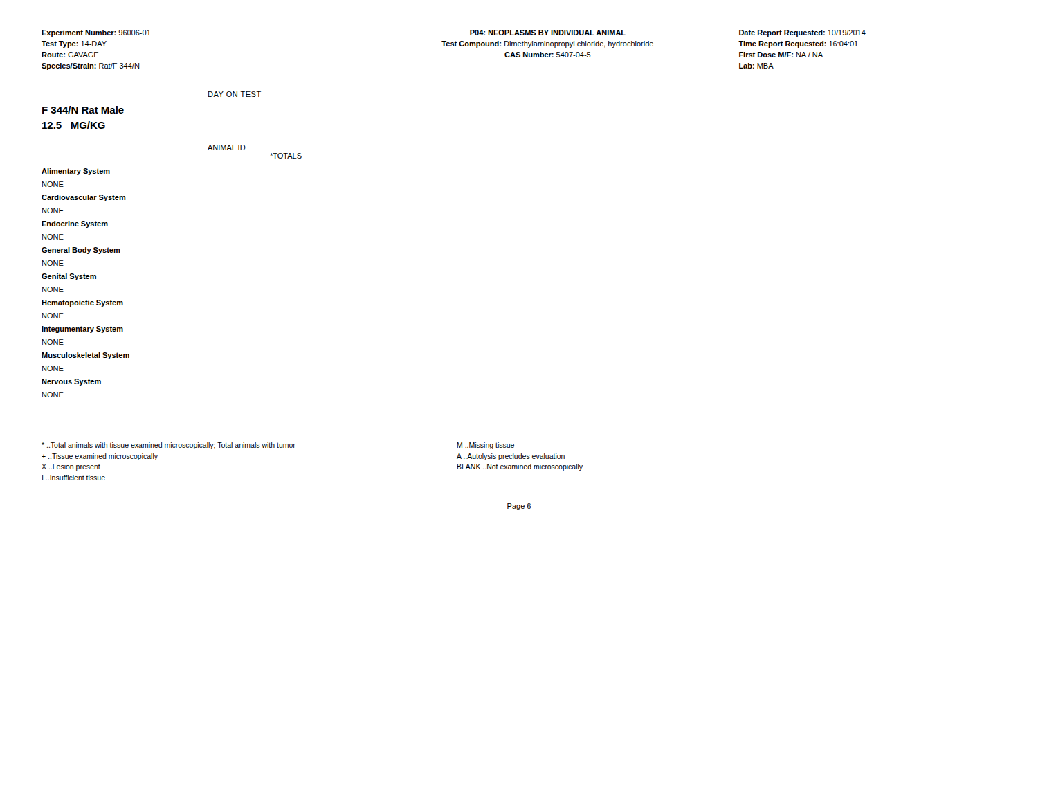| Experiment Number: 96006-01 Test Type: 14-DAY Route: GAVAGE Species/Strain: Rat/F 344/N | P04: NEOPLASMS BY INDIVIDUAL ANIMAL Test Compound: Dimethylaminopropyl chloride, hydrochloride CAS Number: 5407-04-5 | Date Report Requested: 10/19/2014 Time Report Requested: 16:04:01 First Dose M/F: NA / NA Lab: MBA |
DAY ON TEST
F 344/N Rat Male
12.5 MG/KG
ANIMAL ID
*TOTALS
Alimentary System
NONE
Cardiovascular System
NONE
Endocrine System
NONE
General Body System
NONE
Genital System
NONE
Hematopoietic System
NONE
Integumentary System
NONE
Musculoskeletal System
NONE
Nervous System
NONE
* ..Total animals with tissue examined microscopically; Total animals with tumor
+ ..Tissue examined microscopically
X ..Lesion present
I ..Insufficient tissue
M ..Missing tissue
A ..Autolysis precludes evaluation
BLANK ..Not examined microscopically
Page 6